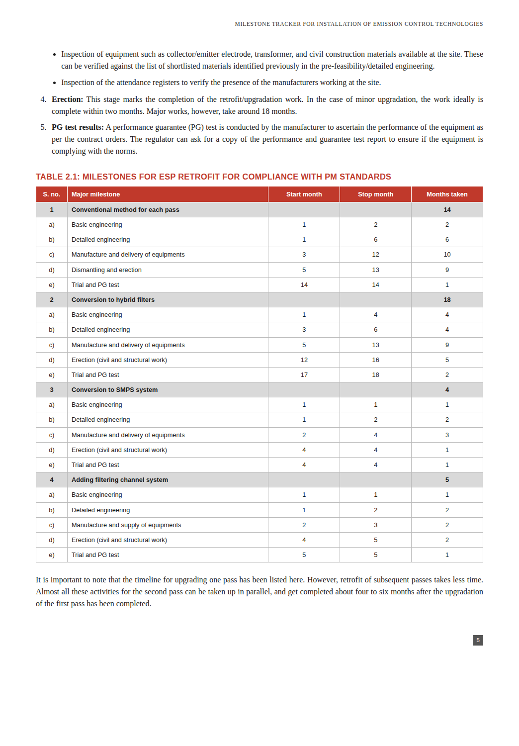Milestone Tracker for Installation of Emission Control Technologies
Inspection of equipment such as collector/emitter electrode, transformer, and civil construction materials available at the site. These can be verified against the list of shortlisted materials identified previously in the pre-feasibility/detailed engineering.
Inspection of the attendance registers to verify the presence of the manufacturers working at the site.
Erection: This stage marks the completion of the retrofit/upgradation work. In the case of minor upgradation, the work ideally is complete within two months. Major works, however, take around 18 months.
PG test results: A performance guarantee (PG) test is conducted by the manufacturer to ascertain the performance of the equipment as per the contract orders. The regulator can ask for a copy of the performance and guarantee test report to ensure if the equipment is complying with the norms.
TABLE 2.1: MILESTONES FOR ESP RETROFIT FOR COMPLIANCE WITH PM STANDARDS
| S. no. | Major milestone | Start month | Stop month | Months taken |
| --- | --- | --- | --- | --- |
| 1 | Conventional method for each pass | | | 14 |
| a) | Basic engineering | 1 | 2 | 2 |
| b) | Detailed engineering | 1 | 6 | 6 |
| c) | Manufacture and delivery of equipments | 3 | 12 | 10 |
| d) | Dismantling and erection | 5 | 13 | 9 |
| e) | Trial and PG test | 14 | 14 | 1 |
| 2 | Conversion to hybrid filters | | | 18 |
| a) | Basic engineering | 1 | 4 | 4 |
| b) | Detailed engineering | 3 | 6 | 4 |
| c) | Manufacture and delivery of equipments | 5 | 13 | 9 |
| d) | Erection (civil and structural work) | 12 | 16 | 5 |
| e) | Trial and PG test | 17 | 18 | 2 |
| 3 | Conversion to SMPS system | | | 4 |
| a) | Basic engineering | 1 | 1 | 1 |
| b) | Detailed engineering | 1 | 2 | 2 |
| c) | Manufacture and delivery of equipments | 2 | 4 | 3 |
| d) | Erection (civil and structural work) | 4 | 4 | 1 |
| e) | Trial and PG test | 4 | 4 | 1 |
| 4 | Adding filtering channel system | | | 5 |
| a) | Basic engineering | 1 | 1 | 1 |
| b) | Detailed engineering | 1 | 2 | 2 |
| c) | Manufacture and supply of equipments | 2 | 3 | 2 |
| d) | Erection (civil and structural work) | 4 | 5 | 2 |
| e) | Trial and PG test | 5 | 5 | 1 |
It is important to note that the timeline for upgrading one pass has been listed here. However, retrofit of subsequent passes takes less time. Almost all these activities for the second pass can be taken up in parallel, and get completed about four to six months after the upgradation of the first pass has been completed.
5